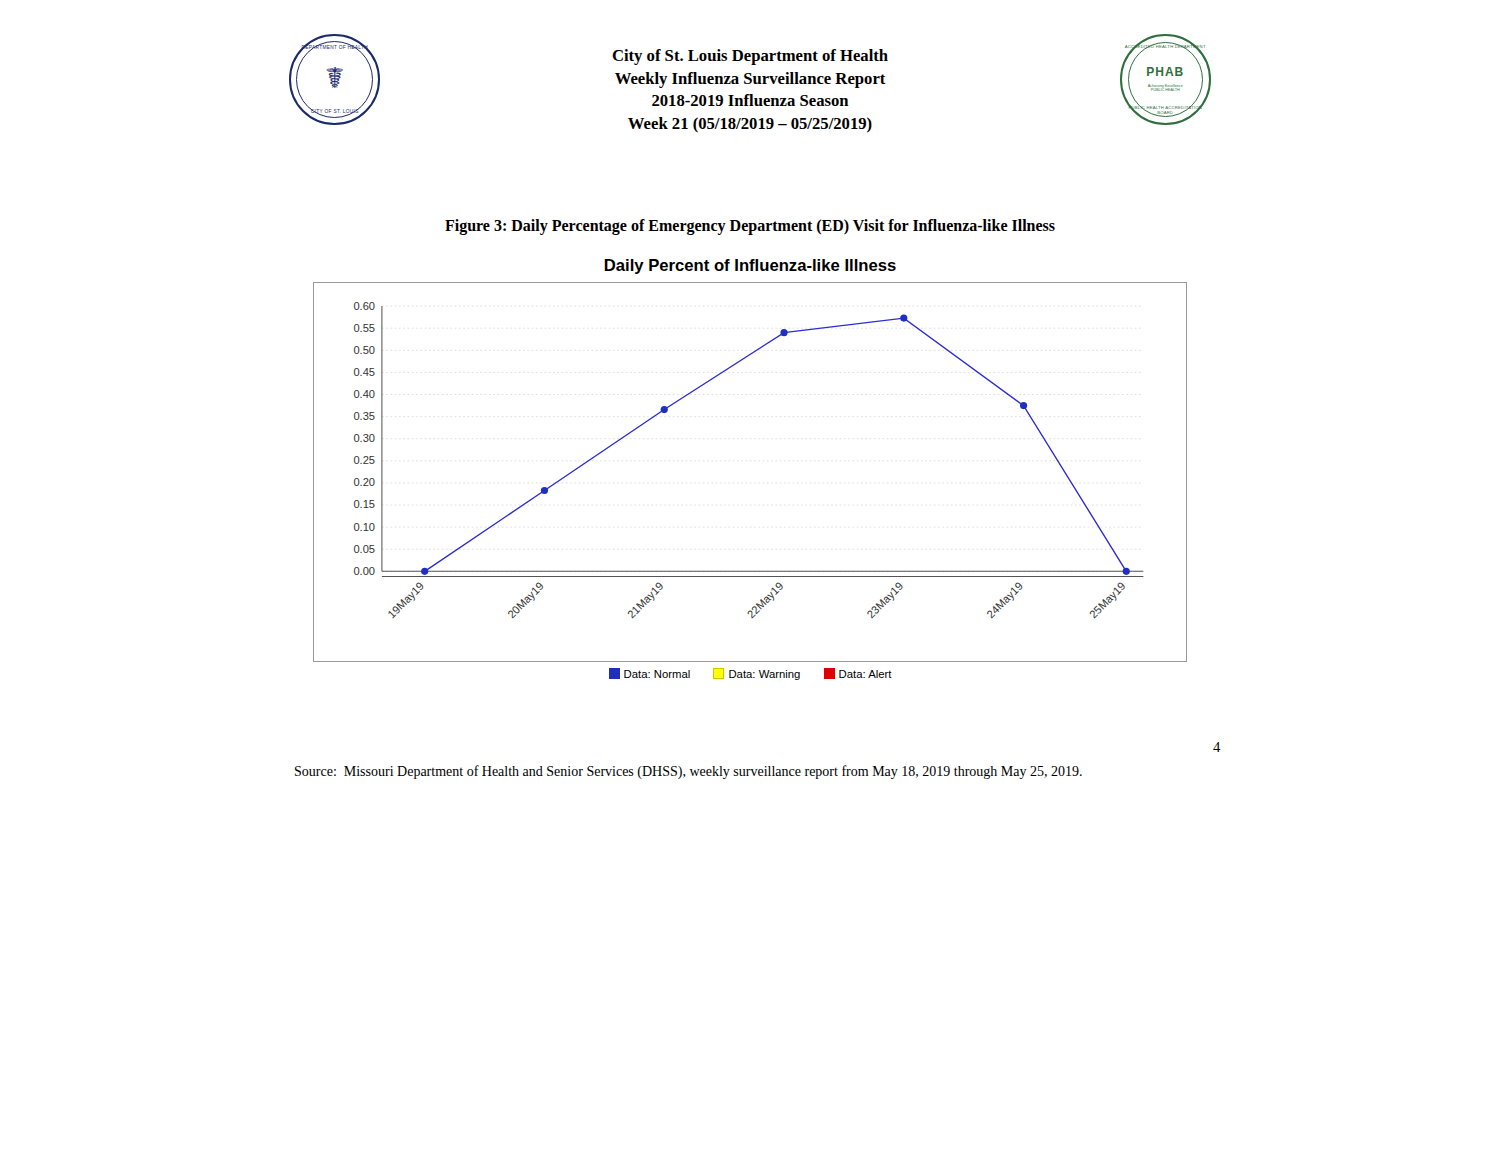DEPARTMENT OF HEALTH
☤
CITY OF ST. LOUIS
ACCREDITED HEALTH DEPARTMENT
PHAB
Achieving Excellence
PUBLIC HEALTH
PUBLIC HEALTH ACCREDITATION BOARD
City of St. Louis Department of Health
Weekly Influenza Surveillance Report
2018-2019 Influenza Season
Week 21 (05/18/2019 – 05/25/2019)
Figure 3: Daily Percentage of Emergency Department (ED) Visit for Influenza-like Illness
Daily Percent of Influenza-like Illness
0.00 0.05 0.10 0.15 0.20 0.25 0.30 0.35 0.40 0.45 0.50 0.55 0.60 19May19 20May19 21May19 22May19 23May19 24May19 25May19
Data: Normal Data: Warning Data: Alert
4
Source: Missouri Department of Health and Senior Services (DHSS), weekly surveillance report from May 18, 2019 through May 25, 2019.